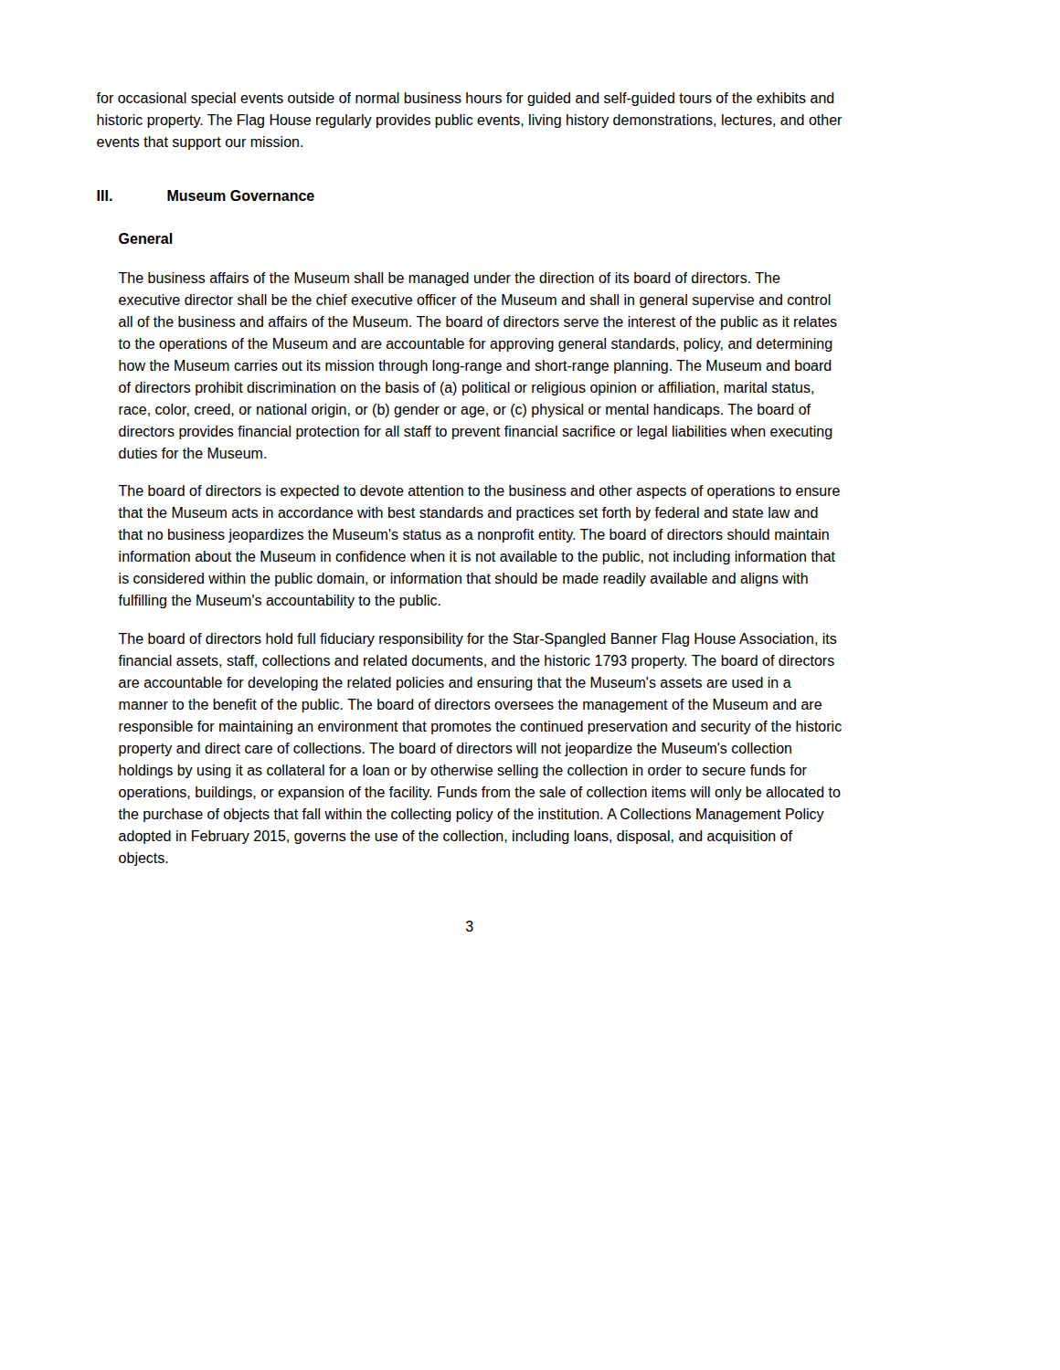for occasional special events outside of normal business hours for guided and self-guided tours of the exhibits and historic property. The Flag House regularly provides public events, living history demonstrations, lectures, and other events that support our mission.
III. Museum Governance
General
The business affairs of the Museum shall be managed under the direction of its board of directors. The executive director shall be the chief executive officer of the Museum and shall in general supervise and control all of the business and affairs of the Museum. The board of directors serve the interest of the public as it relates to the operations of the Museum and are accountable for approving general standards, policy, and determining how the Museum carries out its mission through long-range and short-range planning. The Museum and board of directors prohibit discrimination on the basis of (a) political or religious opinion or affiliation, marital status, race, color, creed, or national origin, or (b) gender or age, or (c) physical or mental handicaps. The board of directors provides financial protection for all staff to prevent financial sacrifice or legal liabilities when executing duties for the Museum.
The board of directors is expected to devote attention to the business and other aspects of operations to ensure that the Museum acts in accordance with best standards and practices set forth by federal and state law and that no business jeopardizes the Museum's status as a nonprofit entity. The board of directors should maintain information about the Museum in confidence when it is not available to the public, not including information that is considered within the public domain, or information that should be made readily available and aligns with fulfilling the Museum's accountability to the public.
The board of directors hold full fiduciary responsibility for the Star-Spangled Banner Flag House Association, its financial assets, staff, collections and related documents, and the historic 1793 property. The board of directors are accountable for developing the related policies and ensuring that the Museum's assets are used in a manner to the benefit of the public. The board of directors oversees the management of the Museum and are responsible for maintaining an environment that promotes the continued preservation and security of the historic property and direct care of collections. The board of directors will not jeopardize the Museum's collection holdings by using it as collateral for a loan or by otherwise selling the collection in order to secure funds for operations, buildings, or expansion of the facility. Funds from the sale of collection items will only be allocated to the purchase of objects that fall within the collecting policy of the institution. A Collections Management Policy adopted in February 2015, governs the use of the collection, including loans, disposal, and acquisition of objects.
3